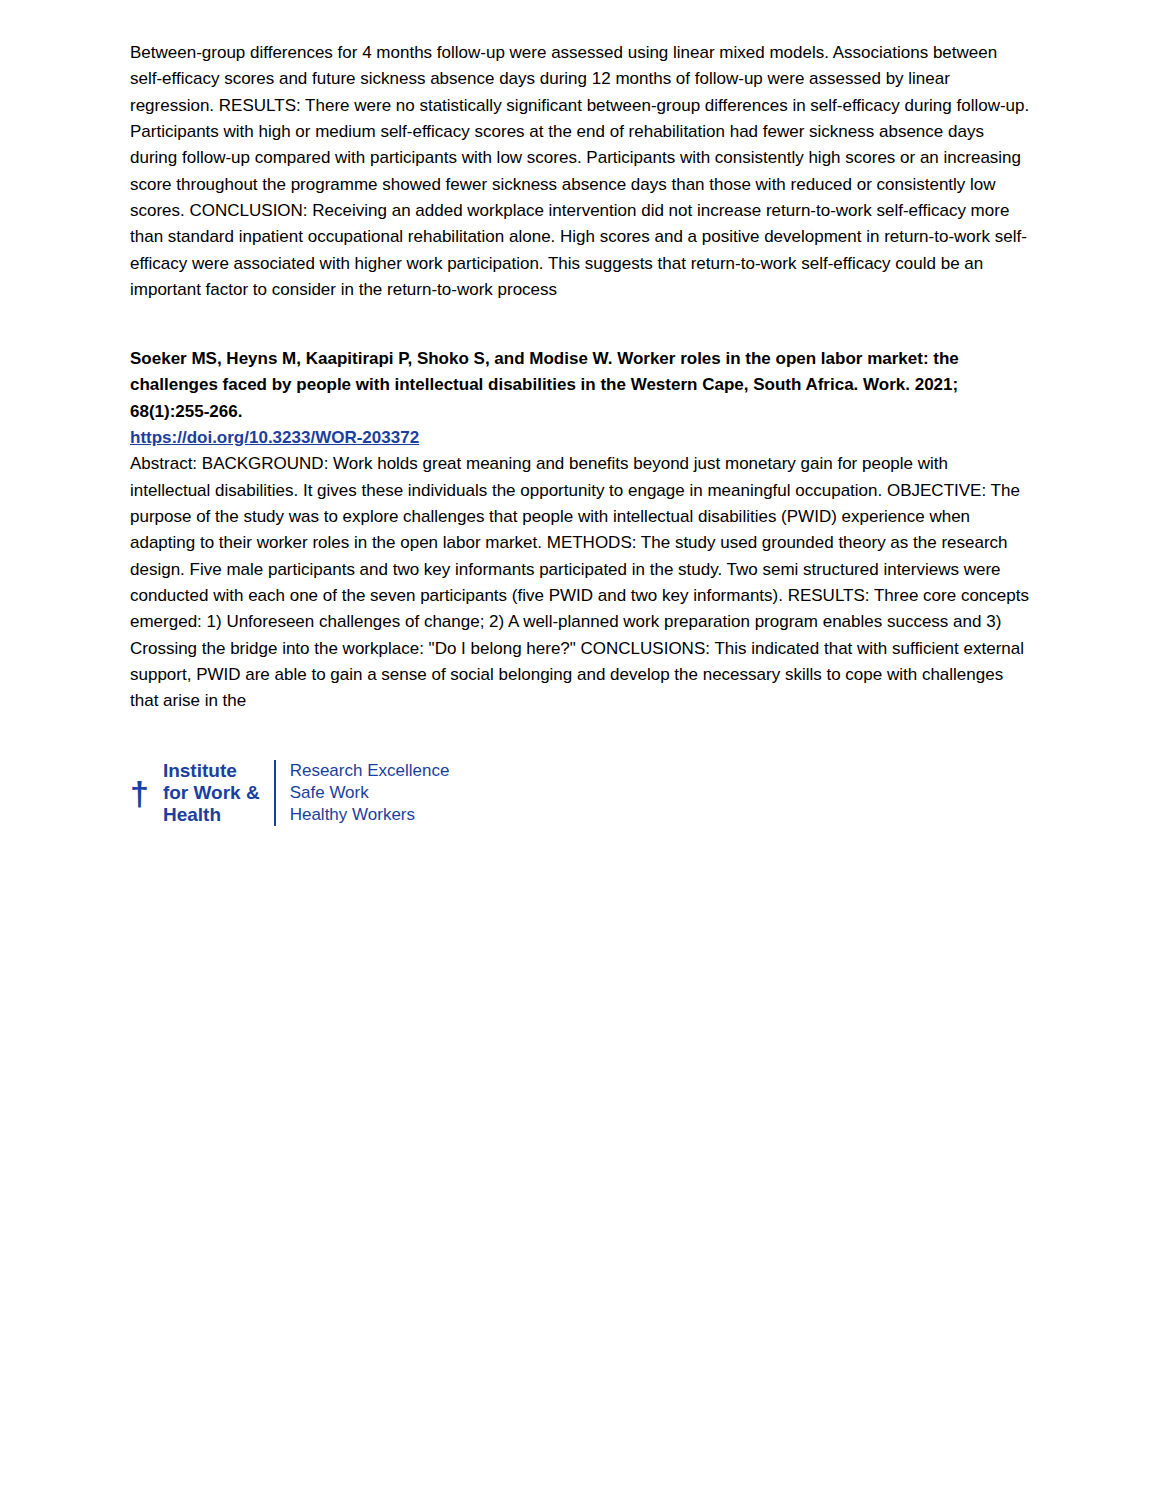Between-group differences for 4 months follow-up were assessed using linear mixed models. Associations between self-efficacy scores and future sickness absence days during 12 months of follow-up were assessed by linear regression. RESULTS: There were no statistically significant between-group differences in self-efficacy during follow-up. Participants with high or medium self-efficacy scores at the end of rehabilitation had fewer sickness absence days during follow-up compared with participants with low scores. Participants with consistently high scores or an increasing score throughout the programme showed fewer sickness absence days than those with reduced or consistently low scores. CONCLUSION: Receiving an added workplace intervention did not increase return-to-work self-efficacy more than standard inpatient occupational rehabilitation alone. High scores and a positive development in return-to-work self-efficacy were associated with higher work participation. This suggests that return-to-work self-efficacy could be an important factor to consider in the return-to-work process
Soeker MS, Heyns M, Kaapitirapi P, Shoko S, and Modise W. Worker roles in the open labor market: the challenges faced by people with intellectual disabilities in the Western Cape, South Africa. Work. 2021; 68(1):255-266.
https://doi.org/10.3233/WOR-203372
Abstract: BACKGROUND: Work holds great meaning and benefits beyond just monetary gain for people with intellectual disabilities. It gives these individuals the opportunity to engage in meaningful occupation. OBJECTIVE: The purpose of the study was to explore challenges that people with intellectual disabilities (PWID) experience when adapting to their worker roles in the open labor market. METHODS: The study used grounded theory as the research design. Five male participants and two key informants participated in the study. Two semi structured interviews were conducted with each one of the seven participants (five PWID and two key informants). RESULTS: Three core concepts emerged: 1) Unforeseen challenges of change; 2) A well-planned work preparation program enables success and 3) Crossing the bridge into the workplace: "Do I belong here?" CONCLUSIONS: This indicated that with sufficient external support, PWID are able to gain a sense of social belonging and develop the necessary skills to cope with challenges that arise in the
† Institute
for Work &
Health Research Excellence
Safe Work
Healthy Workers